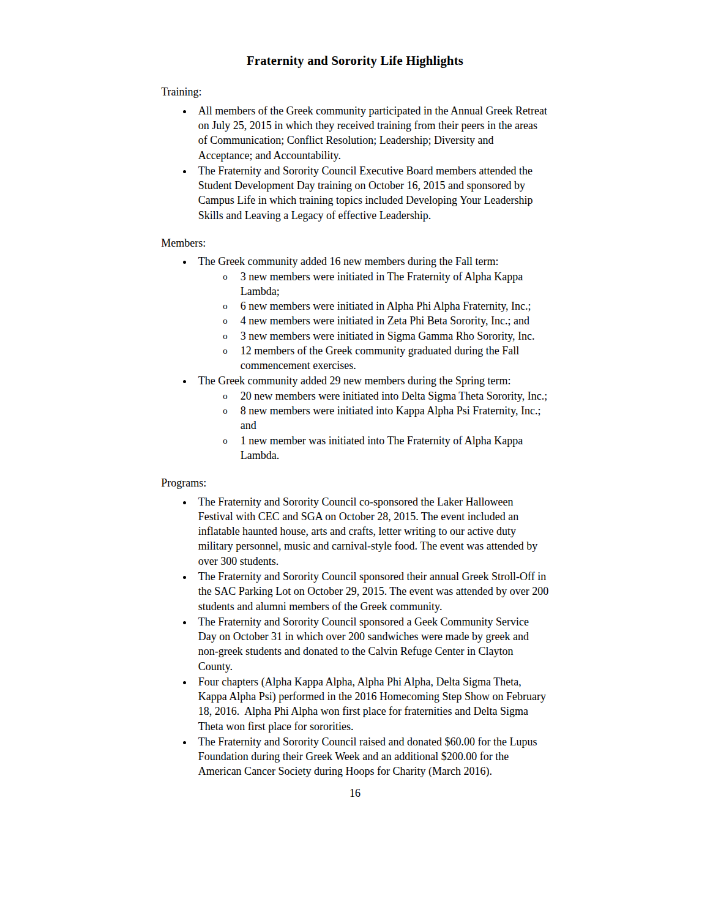Fraternity and Sorority Life Highlights
Training:
All members of the Greek community participated in the Annual Greek Retreat on July 25, 2015 in which they received training from their peers in the areas of Communication; Conflict Resolution; Leadership; Diversity and Acceptance; and Accountability.
The Fraternity and Sorority Council Executive Board members attended the Student Development Day training on October 16, 2015 and sponsored by Campus Life in which training topics included Developing Your Leadership Skills and Leaving a Legacy of effective Leadership.
Members:
The Greek community added 16 new members during the Fall term:
3 new members were initiated in The Fraternity of Alpha Kappa Lambda;
6 new members were initiated in Alpha Phi Alpha Fraternity, Inc.;
4 new members were initiated in Zeta Phi Beta Sorority, Inc.; and
3 new members were initiated in Sigma Gamma Rho Sorority, Inc.
12 members of the Greek community graduated during the Fall commencement exercises.
The Greek community added 29 new members during the Spring term:
20 new members were initiated into Delta Sigma Theta Sorority, Inc.;
8 new members were initiated into Kappa Alpha Psi Fraternity, Inc.; and
1 new member was initiated into The Fraternity of Alpha Kappa Lambda.
Programs:
The Fraternity and Sorority Council co-sponsored the Laker Halloween Festival with CEC and SGA on October 28, 2015. The event included an inflatable haunted house, arts and crafts, letter writing to our active duty military personnel, music and carnival-style food. The event was attended by over 300 students.
The Fraternity and Sorority Council sponsored their annual Greek Stroll-Off in the SAC Parking Lot on October 29, 2015. The event was attended by over 200 students and alumni members of the Greek community.
The Fraternity and Sorority Council sponsored a Geek Community Service Day on October 31 in which over 200 sandwiches were made by greek and non-greek students and donated to the Calvin Refuge Center in Clayton County.
Four chapters (Alpha Kappa Alpha, Alpha Phi Alpha, Delta Sigma Theta, Kappa Alpha Psi) performed in the 2016 Homecoming Step Show on February 18, 2016. Alpha Phi Alpha won first place for fraternities and Delta Sigma Theta won first place for sororities.
The Fraternity and Sorority Council raised and donated $60.00 for the Lupus Foundation during their Greek Week and an additional $200.00 for the American Cancer Society during Hoops for Charity (March 2016).
16